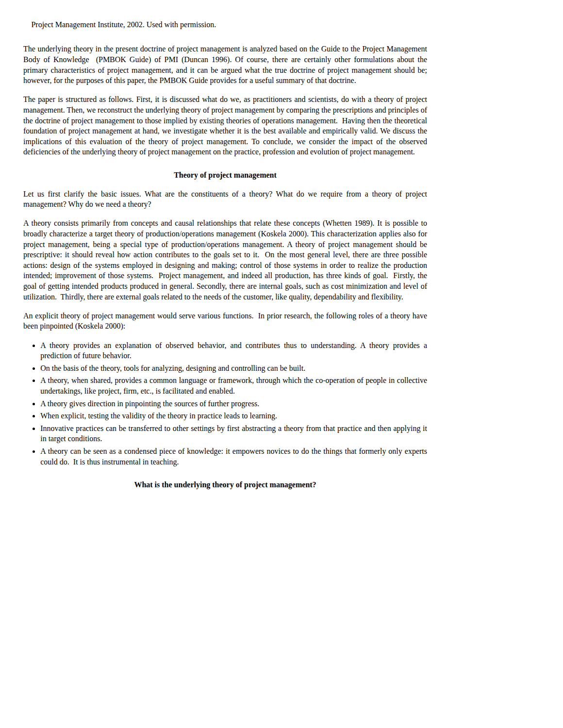 Project Management Institute, 2002. Used with permission.
The underlying theory in the present doctrine of project management is analyzed based on the Guide to the Project Management Body of Knowledge (PMBOK Guide) of PMI (Duncan 1996). Of course, there are certainly other formulations about the primary characteristics of project management, and it can be argued what the true doctrine of project management should be; however, for the purposes of this paper, the PMBOK Guide provides for a useful summary of that doctrine.
The paper is structured as follows. First, it is discussed what do we, as practitioners and scientists, do with a theory of project management. Then, we reconstruct the underlying theory of project management by comparing the prescriptions and principles of the doctrine of project management to those implied by existing theories of operations management. Having then the theoretical foundation of project management at hand, we investigate whether it is the best available and empirically valid. We discuss the implications of this evaluation of the theory of project management. To conclude, we consider the impact of the observed deficiencies of the underlying theory of project management on the practice, profession and evolution of project management.
Theory of project management
Let us first clarify the basic issues. What are the constituents of a theory? What do we require from a theory of project management? Why do we need a theory?
A theory consists primarily from concepts and causal relationships that relate these concepts (Whetten 1989). It is possible to broadly characterize a target theory of production/operations management (Koskela 2000). This characterization applies also for project management, being a special type of production/operations management. A theory of project management should be prescriptive: it should reveal how action contributes to the goals set to it. On the most general level, there are three possible actions: design of the systems employed in designing and making; control of those systems in order to realize the production intended; improvement of those systems. Project management, and indeed all production, has three kinds of goal. Firstly, the goal of getting intended products produced in general. Secondly, there are internal goals, such as cost minimization and level of utilization. Thirdly, there are external goals related to the needs of the customer, like quality, dependability and flexibility.
An explicit theory of project management would serve various functions. In prior research, the following roles of a theory have been pinpointed (Koskela 2000):
A theory provides an explanation of observed behavior, and contributes thus to understanding. A theory provides a prediction of future behavior.
On the basis of the theory, tools for analyzing, designing and controlling can be built.
A theory, when shared, provides a common language or framework, through which the co-operation of people in collective undertakings, like project, firm, etc., is facilitated and enabled.
A theory gives direction in pinpointing the sources of further progress.
When explicit, testing the validity of the theory in practice leads to learning.
Innovative practices can be transferred to other settings by first abstracting a theory from that practice and then applying it in target conditions.
A theory can be seen as a condensed piece of knowledge: it empowers novices to do the things that formerly only experts could do. It is thus instrumental in teaching.
What is the underlying theory of project management?